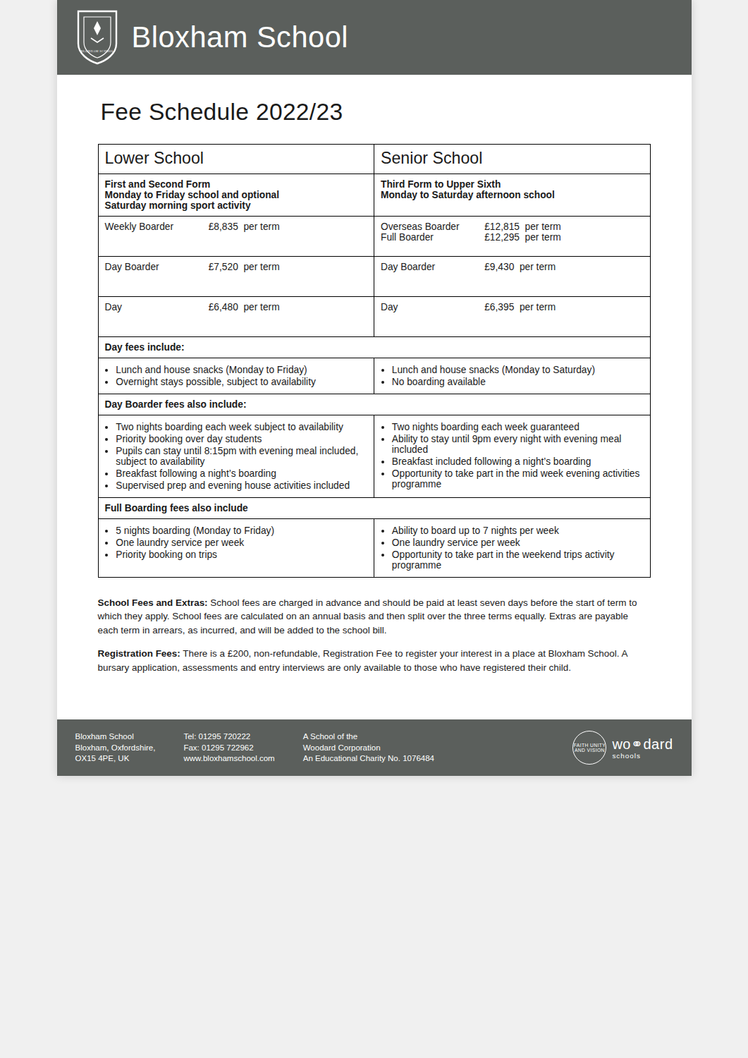BLOXHAM SCHOOL
Bloxham School
Fee Schedule 2022/23
| Lower School | Senior School |
| --- | --- |
| First and Second Form Monday to Friday school and optional Saturday morning sport activity | Third Form to Upper Sixth Monday to Saturday afternoon school |
| Weekly Boarder £8,835 per term | Overseas Boarder £12,815 per term Full Boarder £12,295 per term |
| Day Boarder £7,520 per term | Day Boarder £9,430 per term |
| Day £6,480 per term | Day £6,395 per term |
| Day fees include: |
| Lunch and house snacks (Monday to Friday) Overnight stays possible, subject to availability | Lunch and house snacks (Monday to Saturday) No boarding available |
| Day Boarder fees also include: |
| Two nights boarding each week subject to availability Priority booking over day students Pupils can stay until 8:15pm with evening meal included, subject to availability Breakfast following a night’s boarding Supervised prep and evening house activities included | Two nights boarding each week guaranteed Ability to stay until 9pm every night with evening meal included Breakfast included following a night’s boarding Opportunity to take part in the mid week evening activities programme |
| Full Boarding fees also include |
| 5 nights boarding (Monday to Friday) One laundry service per week Priority booking on trips | Ability to board up to 7 nights per week One laundry service per week Opportunity to take part in the weekend trips activity programme |
School Fees and Extras: School fees are charged in advance and should be paid at least seven days before the start of term to which they apply. School fees are calculated on an annual basis and then split over the three terms equally. Extras are payable each term in arrears, as incurred, and will be added to the school bill.
Registration Fees: There is a £200, non-refundable, Registration Fee to register your interest in a place at Bloxham School. A bursary application, assessments and entry interviews are only available to those who have registered their child.
Bloxham School
Bloxham, Oxfordshire,
OX15 4PE, UK
Tel: 01295 720222
Fax: 01295 722962
www.bloxhamschool.com
A School of the
Woodard Corporation
An Educational Charity No. 1076484
FAITH UNITY
AND VISION
wo⚭dard schools